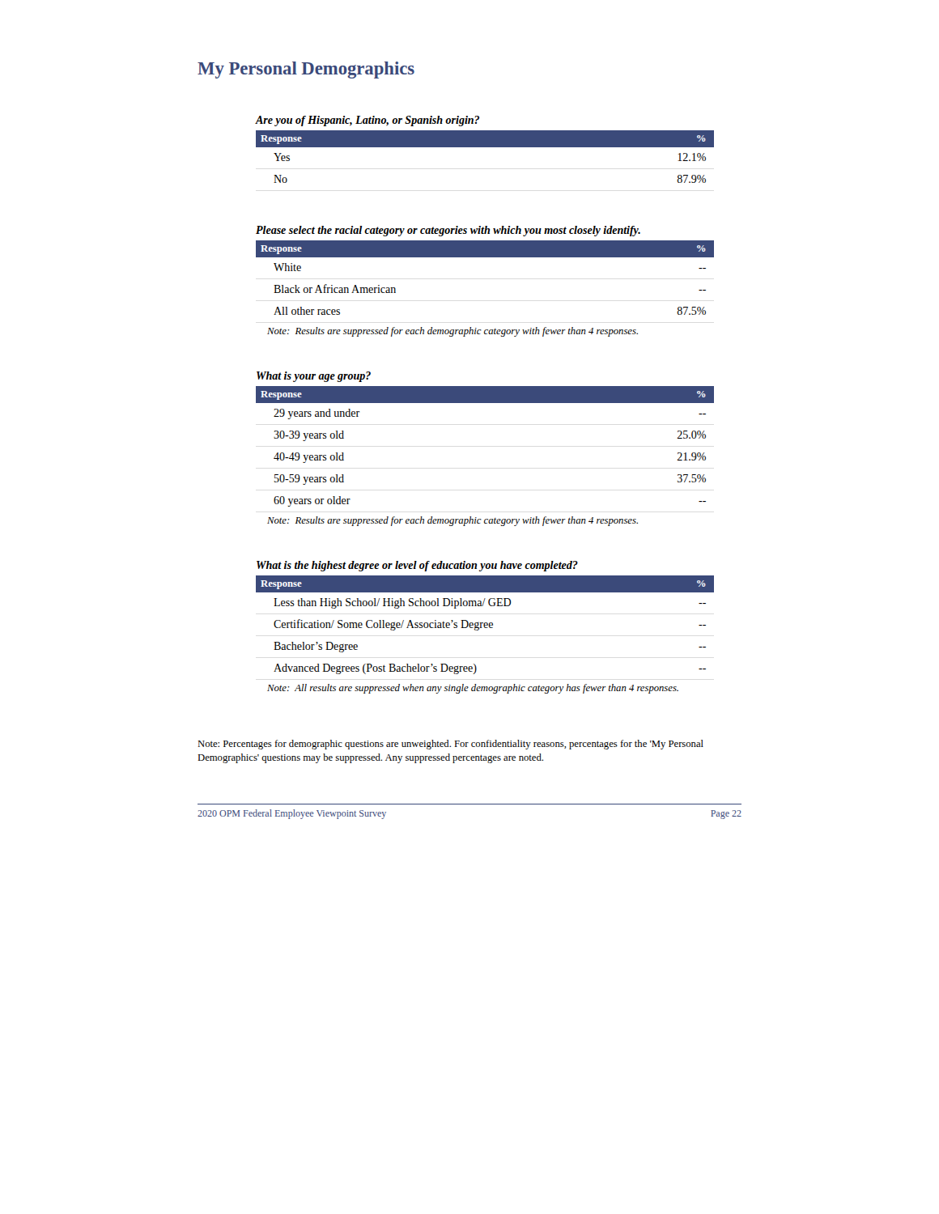My Personal Demographics
Are you of Hispanic, Latino, or Spanish origin?
| Response | % |
| --- | --- |
| Yes | 12.1% |
| No | 87.9% |
Please select the racial category or categories with which you most closely identify.
| Response | % |
| --- | --- |
| White | -- |
| Black or African American | -- |
| All other races | 87.5% |
Note: Results are suppressed for each demographic category with fewer than 4 responses.
What is your age group?
| Response | % |
| --- | --- |
| 29 years and under | -- |
| 30-39 years old | 25.0% |
| 40-49 years old | 21.9% |
| 50-59 years old | 37.5% |
| 60 years or older | -- |
Note: Results are suppressed for each demographic category with fewer than 4 responses.
What is the highest degree or level of education you have completed?
| Response | % |
| --- | --- |
| Less than High School/ High School Diploma/ GED | -- |
| Certification/ Some College/ Associate’s Degree | -- |
| Bachelor’s Degree | -- |
| Advanced Degrees (Post Bachelor’s Degree) | -- |
Note: All results are suppressed when any single demographic category has fewer than 4 responses.
Note: Percentages for demographic questions are unweighted. For confidentiality reasons, percentages for the 'My Personal Demographics' questions may be suppressed. Any suppressed percentages are noted.
2020 OPM Federal Employee Viewpoint Survey Page 22